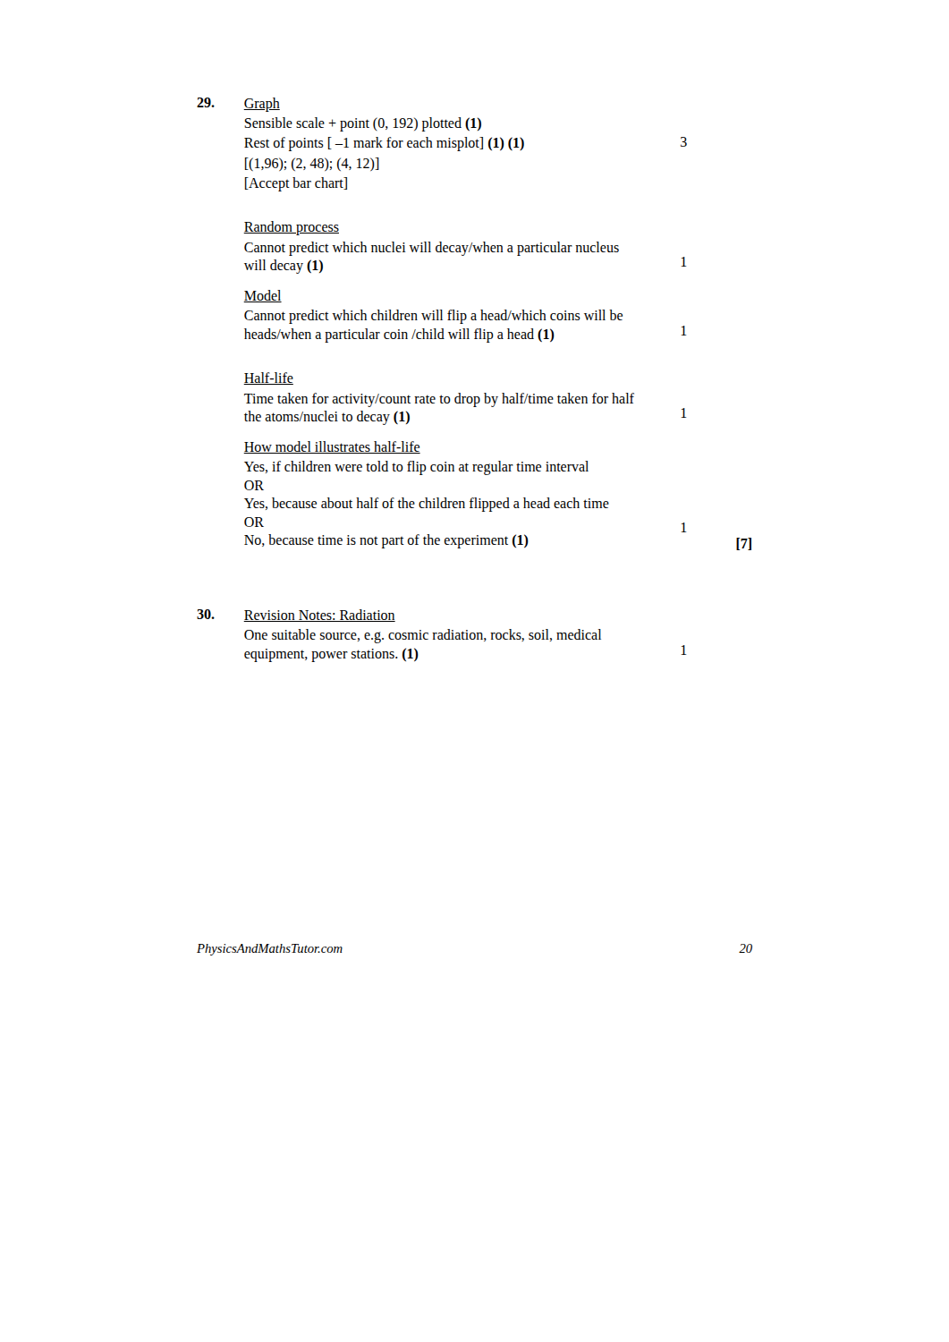| 29. | Graph | | |
| | Sensible scale + point (0, 192) plotted (1) | | |
| | Rest of points [ –1 mark for each misplot] (1) (1) | 3 | |
| | [(1,96); (2, 48); (4, 12)] | | |
| | [Accept bar chart] | | |
| | Random process | | |
| | Cannot predict which nuclei will decay/when a particular nucleus will decay (1) | 1 | |
| | Model | | |
| | Cannot predict which children will flip a head/which coins will be heads/when a particular coin /child will flip a head (1) | 1 | |
| | Half-life | | |
| | Time taken for activity/count rate to drop by half/time taken for half the atoms/nuclei to decay (1) | 1 | |
| | How model illustrates half-life | | |
| | Yes, if children were told to flip coin at regular time interval OR Yes, because about half of the children flipped a head each time OR No, because time is not part of the experiment (1) | 1 | [7] |
| 30. | Revision Notes: Radiation | | |
| | One suitable source, e.g. cosmic radiation, rocks, soil, medical equipment, power stations. (1) | 1 | |
PhysicsAndMathsTutor.com 20